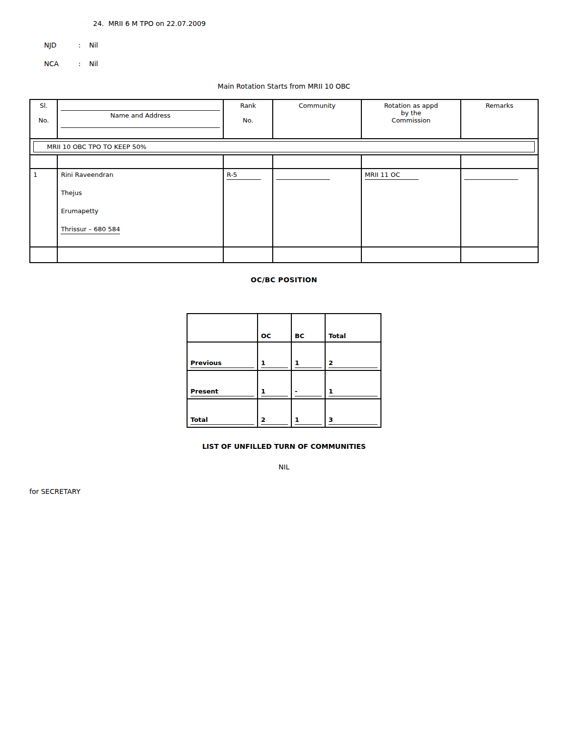24. MRII 6 M TPO on 22.07.2009
NJD: Nil
NCA: Nil
Main Rotation Starts from MRII 10 OBC
| Sl. No. | Name and Address | Rank No. | Community | Rotation as appd by the Commission | Remarks |
| --- | --- | --- | --- | --- | --- |
| MRII 10 OBC TPO TO KEEP 50% |
| 1 | Rini Raveendran Thejus Erumapetty Thrissur – 680 584 | R-5 | | MRII 11 OC | |
OC/BC POSITION
| | OC | BC | Total |
| --- | --- | --- | --- |
| Previous | 1 | 1 | 2 |
| Present | 1 | - | 1 |
| Total | 2 | 1 | 3 |
LIST OF UNFILLED TURN OF COMMUNITIES
NIL
for SECRETARY